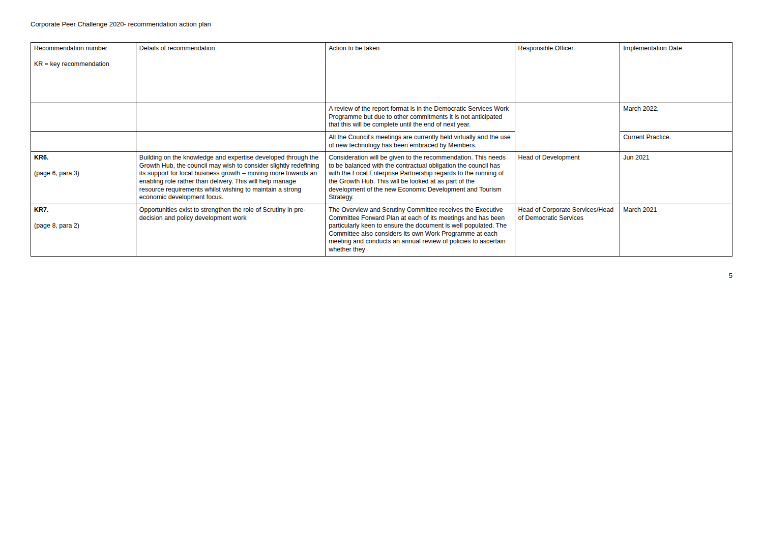Corporate Peer Challenge 2020- recommendation action plan
| Recommendation number KR = key recommendation | Details of recommendation | Action to be taken | Responsible Officer | Implementation Date |
| --- | --- | --- | --- | --- |
| | | A review of the report format is in the Democratic Services Work Programme but due to other commitments it is not anticipated that this will be complete until the end of next year. | | March 2022. |
| | | All the Council's meetings are currently held virtually and the use of new technology has been embraced by Members. | | Current Practice. |
| KR6. (page 6, para 3) | Building on the knowledge and expertise developed through the Growth Hub, the council may wish to consider slightly redefining its support for local business growth – moving more towards an enabling role rather than delivery. This will help manage resource requirements whilst wishing to maintain a strong economic development focus. | Consideration will be given to the recommendation. This needs to be balanced with the contractual obligation the council has with the Local Enterprise Partnership regards to the running of the Growth Hub. This will be looked at as part of the development of the new Economic Development and Tourism Strategy. | Head of Development | Jun 2021 |
| KR7. (page 8, para 2) | Opportunities exist to strengthen the role of Scrutiny in pre-decision and policy development work | The Overview and Scrutiny Committee receives the Executive Committee Forward Plan at each of its meetings and has been particularly keen to ensure the document is well populated. The Committee also considers its own Work Programme at each meeting and conducts an annual review of policies to ascertain whether they | Head of Corporate Services/Head of Democratic Services | March 2021 |
5